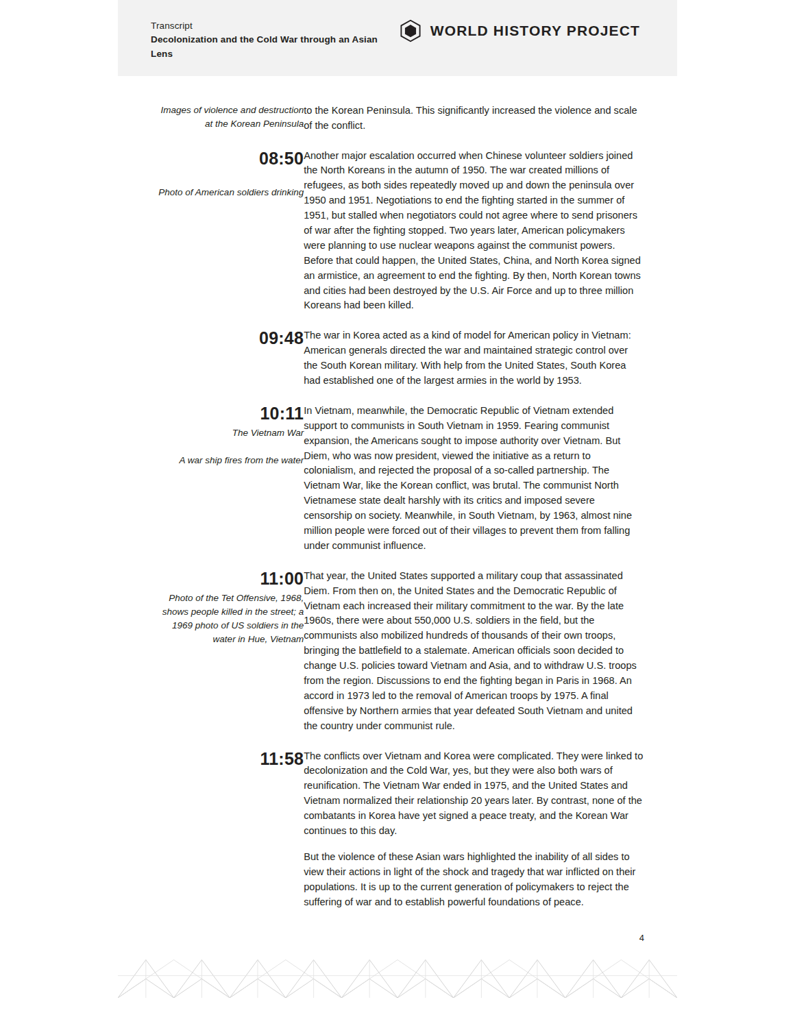Transcript Decolonization and the Cold War through an Asian Lens
WORLD HISTORY PROJECT
| Images of violence and destruction at the Korean Peninsula | to the Korean Peninsula. This significantly increased the violence and scale of the conflict. |
| 08:50 Photo of American soldiers drinking | Another major escalation occurred when Chinese volunteer soldiers joined the North Koreans in the autumn of 1950. The war created millions of refugees, as both sides repeatedly moved up and down the peninsula over 1950 and 1951. Negotiations to end the fighting started in the summer of 1951, but stalled when negotiators could not agree where to send prisoners of war after the fighting stopped. Two years later, American policymakers were planning to use nuclear weapons against the communist powers. Before that could happen, the United States, China, and North Korea signed an armistice, an agreement to end the fighting. By then, North Korean towns and cities had been destroyed by the U.S. Air Force and up to three million Koreans had been killed. |
| 09:48 | The war in Korea acted as a kind of model for American policy in Vietnam: American generals directed the war and maintained strategic control over the South Korean military. With help from the United States, South Korea had established one of the largest armies in the world by 1953. |
| 10:11 The Vietnam War A war ship fires from the water | In Vietnam, meanwhile, the Democratic Republic of Vietnam extended support to communists in South Vietnam in 1959. Fearing communist expansion, the Americans sought to impose authority over Vietnam. But Diem, who was now president, viewed the initiative as a return to colonialism, and rejected the proposal of a so-called partnership. The Vietnam War, like the Korean conflict, was brutal. The communist North Vietnamese state dealt harshly with its critics and imposed severe censorship on society. Meanwhile, in South Vietnam, by 1963, almost nine million people were forced out of their villages to prevent them from falling under communist influence. |
| 11:00 Photo of the Tet Offensive, 1968, shows people killed in the street; a 1969 photo of US soldiers in the water in Hue, Vietnam | That year, the United States supported a military coup that assassinated Diem. From then on, the United States and the Democratic Republic of Vietnam each increased their military commitment to the war. By the late 1960s, there were about 550,000 U.S. soldiers in the field, but the communists also mobilized hundreds of thousands of their own troops, bringing the battlefield to a stalemate. American officials soon decided to change U.S. policies toward Vietnam and Asia, and to withdraw U.S. troops from the region. Discussions to end the fighting began in Paris in 1968. An accord in 1973 led to the removal of American troops by 1975. A final offensive by Northern armies that year defeated South Vietnam and united the country under communist rule. |
| 11:58 | The conflicts over Vietnam and Korea were complicated. They were linked to decolonization and the Cold War, yes, but they were also both wars of reunification. The Vietnam War ended in 1975, and the United States and Vietnam normalized their relationship 20 years later. By contrast, none of the combatants in Korea have yet signed a peace treaty, and the Korean War continues to this day. But the violence of these Asian wars highlighted the inability of all sides to view their actions in light of the shock and tragedy that war inflicted on their populations. It is up to the current generation of policymakers to reject the suffering of war and to establish powerful foundations of peace. |
4